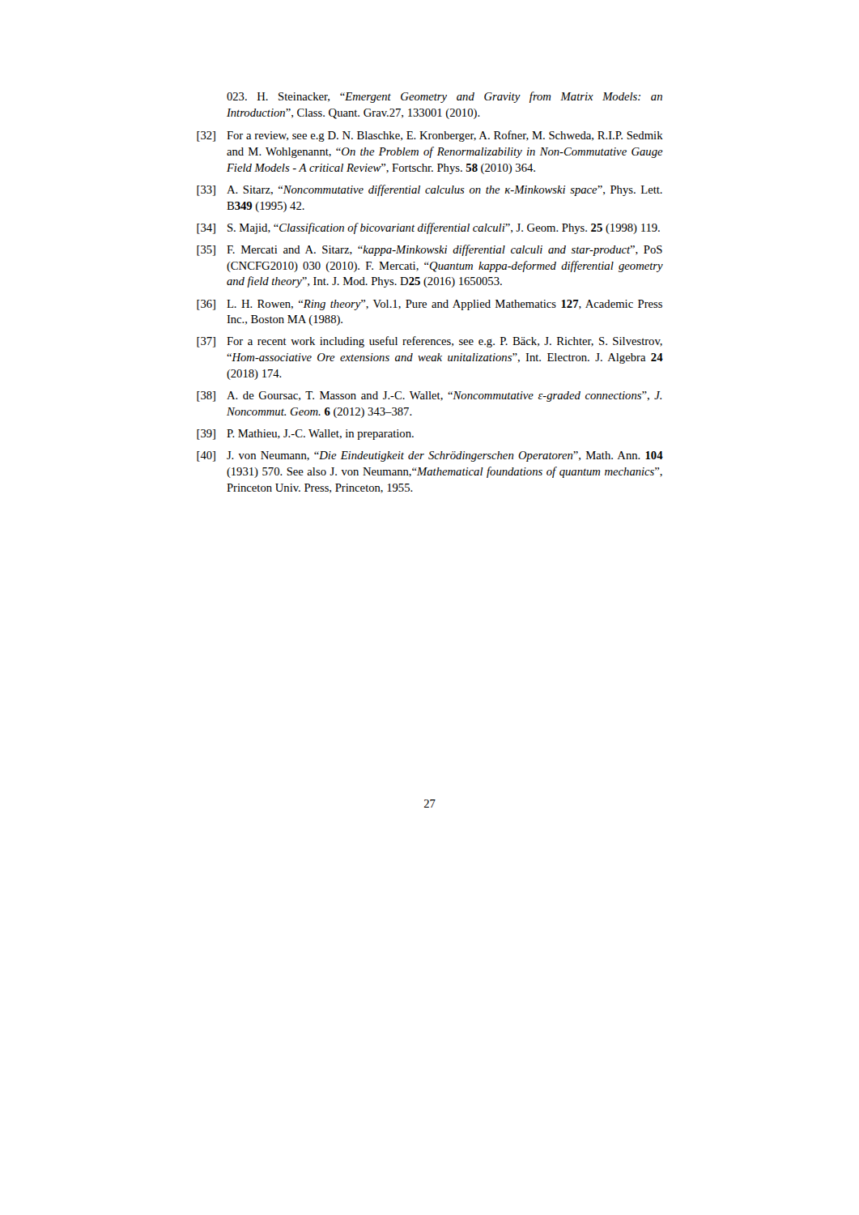023. H. Steinacker, “Emergent Geometry and Gravity from Matrix Models: an Introduction”, Class. Quant. Grav.27, 133001 (2010).
[32] For a review, see e.g D. N. Blaschke, E. Kronberger, A. Rofner, M. Schweda, R.I.P. Sedmik and M. Wohlgenannt, “On the Problem of Renormalizability in Non-Commutative Gauge Field Models - A critical Review”, Fortschr. Phys. 58 (2010) 364.
[33] A. Sitarz, “Noncommutative differential calculus on the κ-Minkowski space”, Phys. Lett. B349 (1995) 42.
[34] S. Majid, “Classification of bicovariant differential calculi”, J. Geom. Phys. 25 (1998) 119.
[35] F. Mercati and A. Sitarz, “kappa-Minkowski differential calculi and star-product”, PoS (CNCFG2010) 030 (2010). F. Mercati, “Quantum kappa-deformed differential geometry and field theory”, Int. J. Mod. Phys. D25 (2016) 1650053.
[36] L. H. Rowen, “Ring theory”, Vol.1, Pure and Applied Mathematics 127, Academic Press Inc., Boston MA (1988).
[37] For a recent work including useful references, see e.g. P. Bäck, J. Richter, S. Silvestrov, “Hom-associative Ore extensions and weak unitalizations”, Int. Electron. J. Algebra 24 (2018) 174.
[38] A. de Goursac, T. Masson and J.-C. Wallet, “Noncommutative ε-graded connections”, J. Noncommut. Geom. 6 (2012) 343–387.
[39] P. Mathieu, J.-C. Wallet, in preparation.
[40] J. von Neumann, “Die Eindeutigkeit der Schrödingerschen Operatoren”, Math. Ann. 104 (1931) 570. See also J. von Neumann,“Mathematical foundations of quantum mechanics”, Princeton Univ. Press, Princeton, 1955.
27